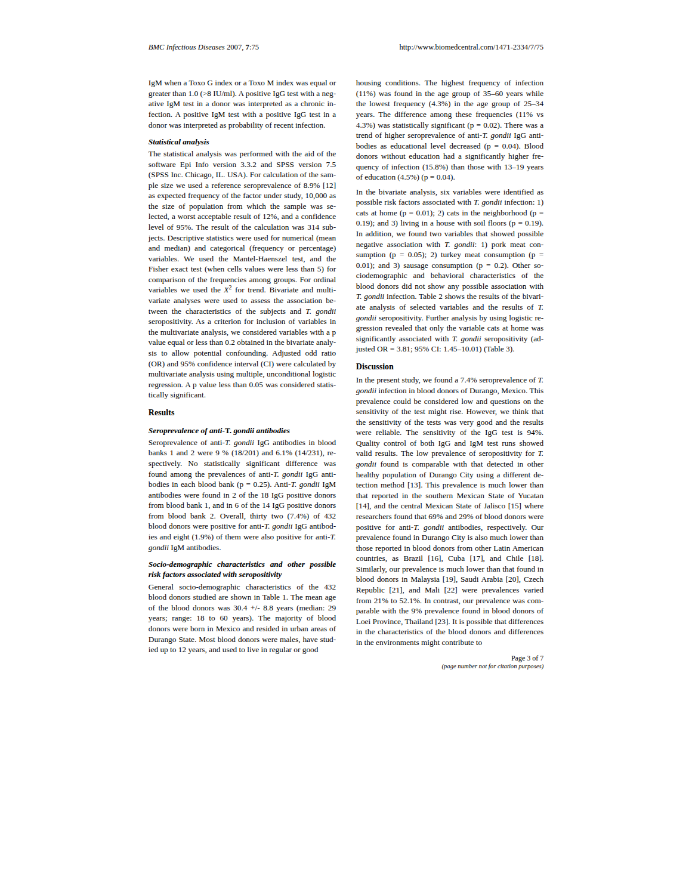BMC Infectious Diseases 2007, 7:75
http://www.biomedcentral.com/1471-2334/7/75
IgM when a Toxo G index or a Toxo M index was equal or greater than 1.0 (>8 IU/ml). A positive IgG test with a negative IgM test in a donor was interpreted as a chronic infection. A positive IgM test with a positive IgG test in a donor was interpreted as probability of recent infection.
Statistical analysis
The statistical analysis was performed with the aid of the software Epi Info version 3.3.2 and SPSS version 7.5 (SPSS Inc. Chicago, IL. USA). For calculation of the sample size we used a reference seroprevalence of 8.9% [12] as expected frequency of the factor under study, 10,000 as the size of population from which the sample was selected, a worst acceptable result of 12%, and a confidence level of 95%. The result of the calculation was 314 subjects. Descriptive statistics were used for numerical (mean and median) and categorical (frequency or percentage) variables. We used the Mantel-Haenszel test, and the Fisher exact test (when cells values were less than 5) for comparison of the frequencies among groups. For ordinal variables we used the X2 for trend. Bivariate and multivariate analyses were used to assess the association between the characteristics of the subjects and T. gondii seropositivity. As a criterion for inclusion of variables in the multivariate analysis, we considered variables with a p value equal or less than 0.2 obtained in the bivariate analysis to allow potential confounding. Adjusted odd ratio (OR) and 95% confidence interval (CI) were calculated by multivariate analysis using multiple, unconditional logistic regression. A p value less than 0.05 was considered statistically significant.
Results
Seroprevalence of anti-T. gondii antibodies
Seroprevalence of anti-T. gondii IgG antibodies in blood banks 1 and 2 were 9 % (18/201) and 6.1% (14/231), respectively. No statistically significant difference was found among the prevalences of anti-T. gondii IgG antibodies in each blood bank (p = 0.25). Anti-T. gondii IgM antibodies were found in 2 of the 18 IgG positive donors from blood bank 1, and in 6 of the 14 IgG positive donors from blood bank 2. Overall, thirty two (7.4%) of 432 blood donors were positive for anti-T. gondii IgG antibodies and eight (1.9%) of them were also positive for anti-T. gondii IgM antibodies.
Socio-demographic characteristics and other possible risk factors associated with seropositivity
General socio-demographic characteristics of the 432 blood donors studied are shown in Table 1. The mean age of the blood donors was 30.4 +/- 8.8 years (median: 29 years; range: 18 to 60 years). The majority of blood donors were born in Mexico and resided in urban areas of Durango State. Most blood donors were males, have studied up to 12 years, and used to live in regular or good
housing conditions. The highest frequency of infection (11%) was found in the age group of 35–60 years while the lowest frequency (4.3%) in the age group of 25–34 years. The difference among these frequencies (11% vs 4.3%) was statistically significant (p = 0.02). There was a trend of higher seroprevalence of anti-T. gondii IgG antibodies as educational level decreased (p = 0.04). Blood donors without education had a significantly higher frequency of infection (15.8%) than those with 13–19 years of education (4.5%) (p = 0.04).
In the bivariate analysis, six variables were identified as possible risk factors associated with T. gondii infection: 1) cats at home (p = 0.01); 2) cats in the neighborhood (p = 0.19); and 3) living in a house with soil floors (p = 0.19). In addition, we found two variables that showed possible negative association with T. gondii: 1) pork meat consumption (p = 0.05); 2) turkey meat consumption (p = 0.01); and 3) sausage consumption (p = 0.2). Other sociodemographic and behavioral characteristics of the blood donors did not show any possible association with T. gondii infection. Table 2 shows the results of the bivariate analysis of selected variables and the results of T. gondii seropositivity. Further analysis by using logistic regression revealed that only the variable cats at home was significantly associated with T. gondii seropositivity (adjusted OR = 3.81; 95% CI: 1.45–10.01) (Table 3).
Discussion
In the present study, we found a 7.4% seroprevalence of T. gondii infection in blood donors of Durango, Mexico. This prevalence could be considered low and questions on the sensitivity of the test might rise. However, we think that the sensitivity of the tests was very good and the results were reliable. The sensitivity of the IgG test is 94%. Quality control of both IgG and IgM test runs showed valid results. The low prevalence of seropositivity for T. gondii found is comparable with that detected in other healthy population of Durango City using a different detection method [13]. This prevalence is much lower than that reported in the southern Mexican State of Yucatan [14], and the central Mexican State of Jalisco [15] where researchers found that 69% and 29% of blood donors were positive for anti-T. gondii antibodies, respectively. Our prevalence found in Durango City is also much lower than those reported in blood donors from other Latin American countries, as Brazil [16], Cuba [17], and Chile [18]. Similarly, our prevalence is much lower than that found in blood donors in Malaysia [19], Saudi Arabia [20], Czech Republic [21], and Mali [22] were prevalences varied from 21% to 52.1%. In contrast, our prevalence was comparable with the 9% prevalence found in blood donors of Loei Province, Thailand [23]. It is possible that differences in the characteristics of the blood donors and differences in the environments might contribute to
Page 3 of 7
(page number not for citation purposes)